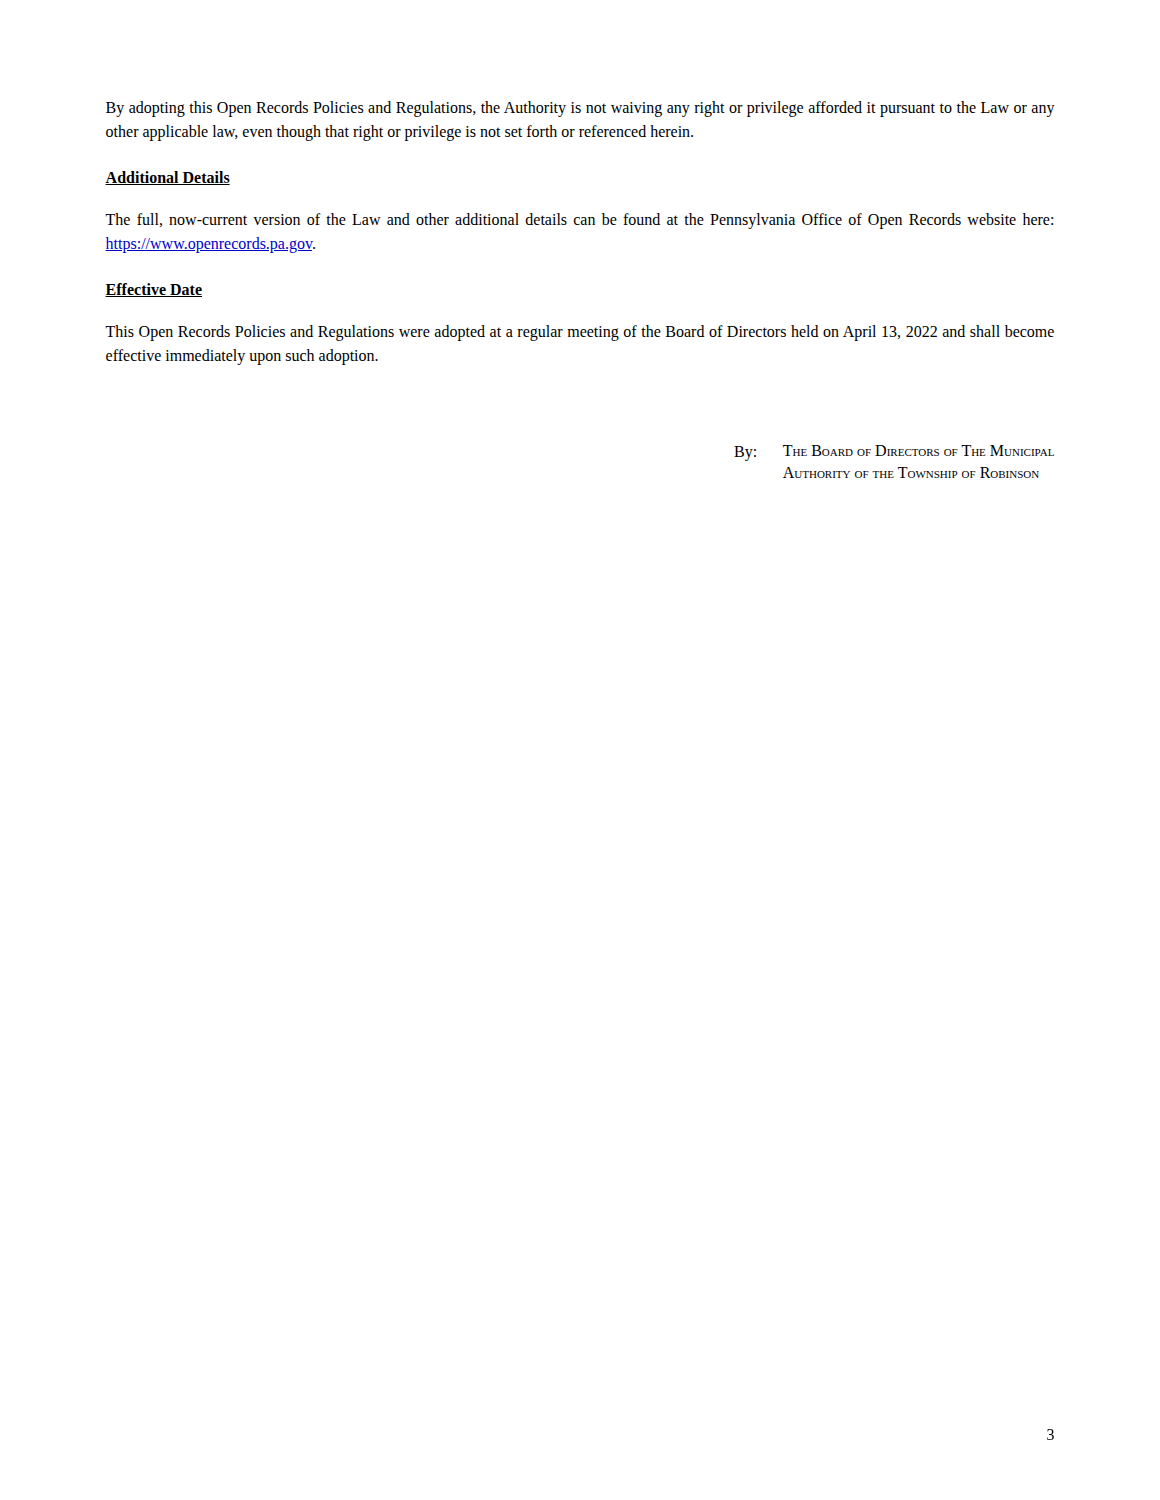By adopting this Open Records Policies and Regulations, the Authority is not waiving any right or privilege afforded it pursuant to the Law or any other applicable law, even though that right or privilege is not set forth or referenced herein.
Additional Details
The full, now-current version of the Law and other additional details can be found at the Pennsylvania Office of Open Records website here: https://www.openrecords.pa.gov.
Effective Date
This Open Records Policies and Regulations were adopted at a regular meeting of the Board of Directors held on April 13, 2022 and shall become effective immediately upon such adoption.
By:
The Board of Directors of The Municipal
Authority of the Township of Robinson
3